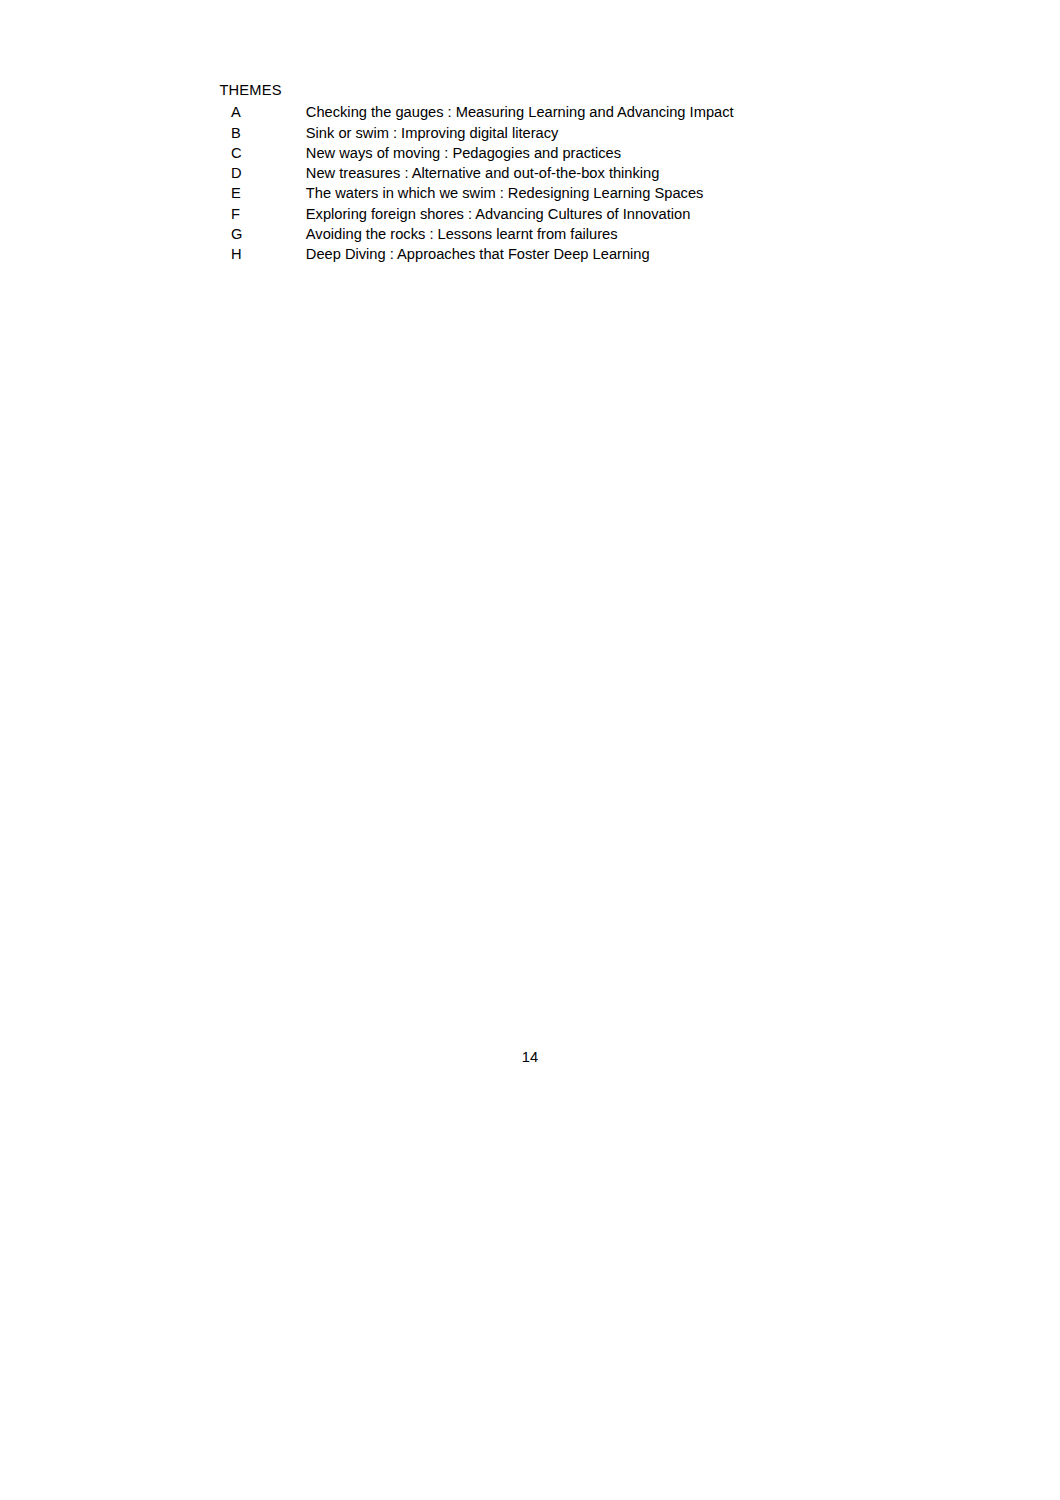THEMES
| A | Checking the gauges : Measuring Learning and Advancing Impact |
| B | Sink or swim : Improving digital literacy |
| C | New ways of moving : Pedagogies and practices |
| D | New treasures : Alternative and out-of-the-box thinking |
| E | The waters in which we swim : Redesigning Learning Spaces |
| F | Exploring foreign shores : Advancing Cultures of Innovation |
| G | Avoiding the rocks : Lessons learnt from failures |
| H | Deep Diving : Approaches that Foster Deep Learning |
14